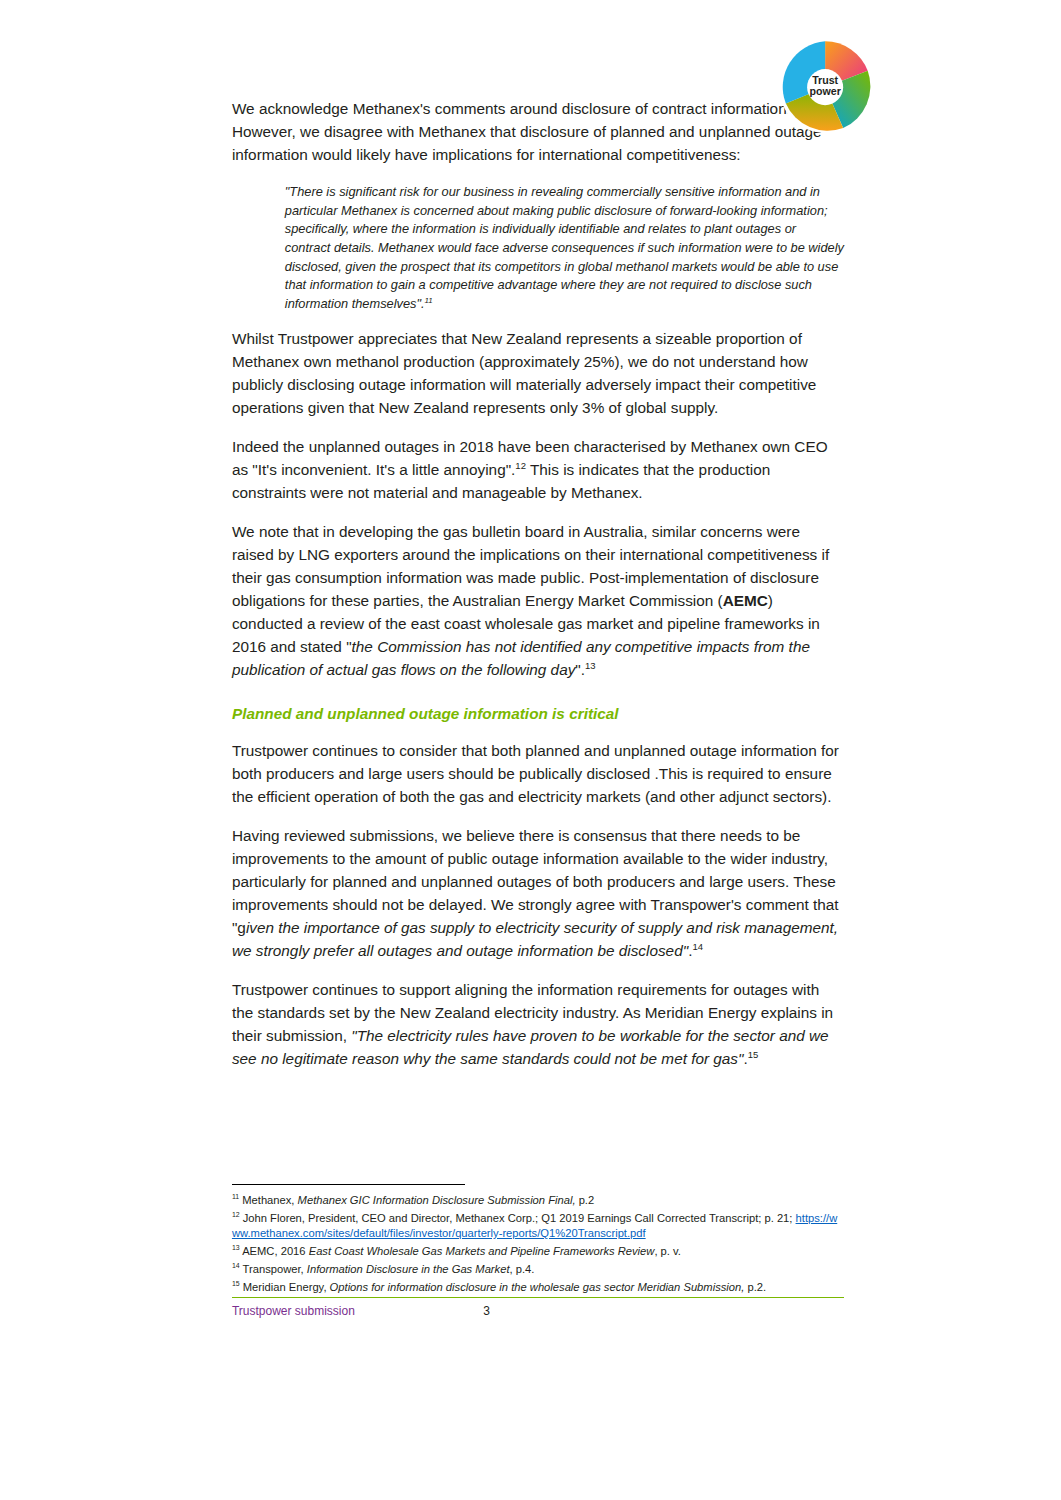Trust power
We acknowledge Methanex's comments around disclosure of contract information. However, we disagree with Methanex that disclosure of planned and unplanned outage information would likely have implications for international competitiveness:
"There is significant risk for our business in revealing commercially sensitive information and in particular Methanex is concerned about making public disclosure of forward-looking information; specifically, where the information is individually identifiable and relates to plant outages or contract details. Methanex would face adverse consequences if such information were to be widely disclosed, given the prospect that its competitors in global methanol markets would be able to use that information to gain a competitive advantage where they are not required to disclose such information themselves".11
Whilst Trustpower appreciates that New Zealand represents a sizeable proportion of Methanex own methanol production (approximately 25%), we do not understand how publicly disclosing outage information will materially adversely impact their competitive operations given that New Zealand represents only 3% of global supply.
Indeed the unplanned outages in 2018 have been characterised by Methanex own CEO as "It's inconvenient. It's a little annoying".12 This is indicates that the production constraints were not material and manageable by Methanex.
We note that in developing the gas bulletin board in Australia, similar concerns were raised by LNG exporters around the implications on their international competitiveness if their gas consumption information was made public. Post-implementation of disclosure obligations for these parties, the Australian Energy Market Commission (AEMC) conducted a review of the east coast wholesale gas market and pipeline frameworks in 2016 and stated "the Commission has not identified any competitive impacts from the publication of actual gas flows on the following day".13
Planned and unplanned outage information is critical
Trustpower continues to consider that both planned and unplanned outage information for both producers and large users should be publically disclosed .This is required to ensure the efficient operation of both the gas and electricity markets (and other adjunct sectors).
Having reviewed submissions, we believe there is consensus that there needs to be improvements to the amount of public outage information available to the wider industry, particularly for planned and unplanned outages of both producers and large users. These improvements should not be delayed. We strongly agree with Transpower's comment that "given the importance of gas supply to electricity security of supply and risk management, we strongly prefer all outages and outage information be disclosed".14
Trustpower continues to support aligning the information requirements for outages with the standards set by the New Zealand electricity industry. As Meridian Energy explains in their submission, "The electricity rules have proven to be workable for the sector and we see no legitimate reason why the same standards could not be met for gas".15
11 Methanex, Methanex GIC Information Disclosure Submission Final, p.2
12 John Floren, President, CEO and Director, Methanex Corp.; Q1 2019 Earnings Call Corrected Transcript; p. 21; https://www.methanex.com/sites/default/files/investor/quarterly-reports/Q1%20Transcript.pdf
13 AEMC, 2016 East Coast Wholesale Gas Markets and Pipeline Frameworks Review, p. v.
14 Transpower, Information Disclosure in the Gas Market, p.4.
15 Meridian Energy, Options for information disclosure in the wholesale gas sector Meridian Submission, p.2.
Trustpower submission 3